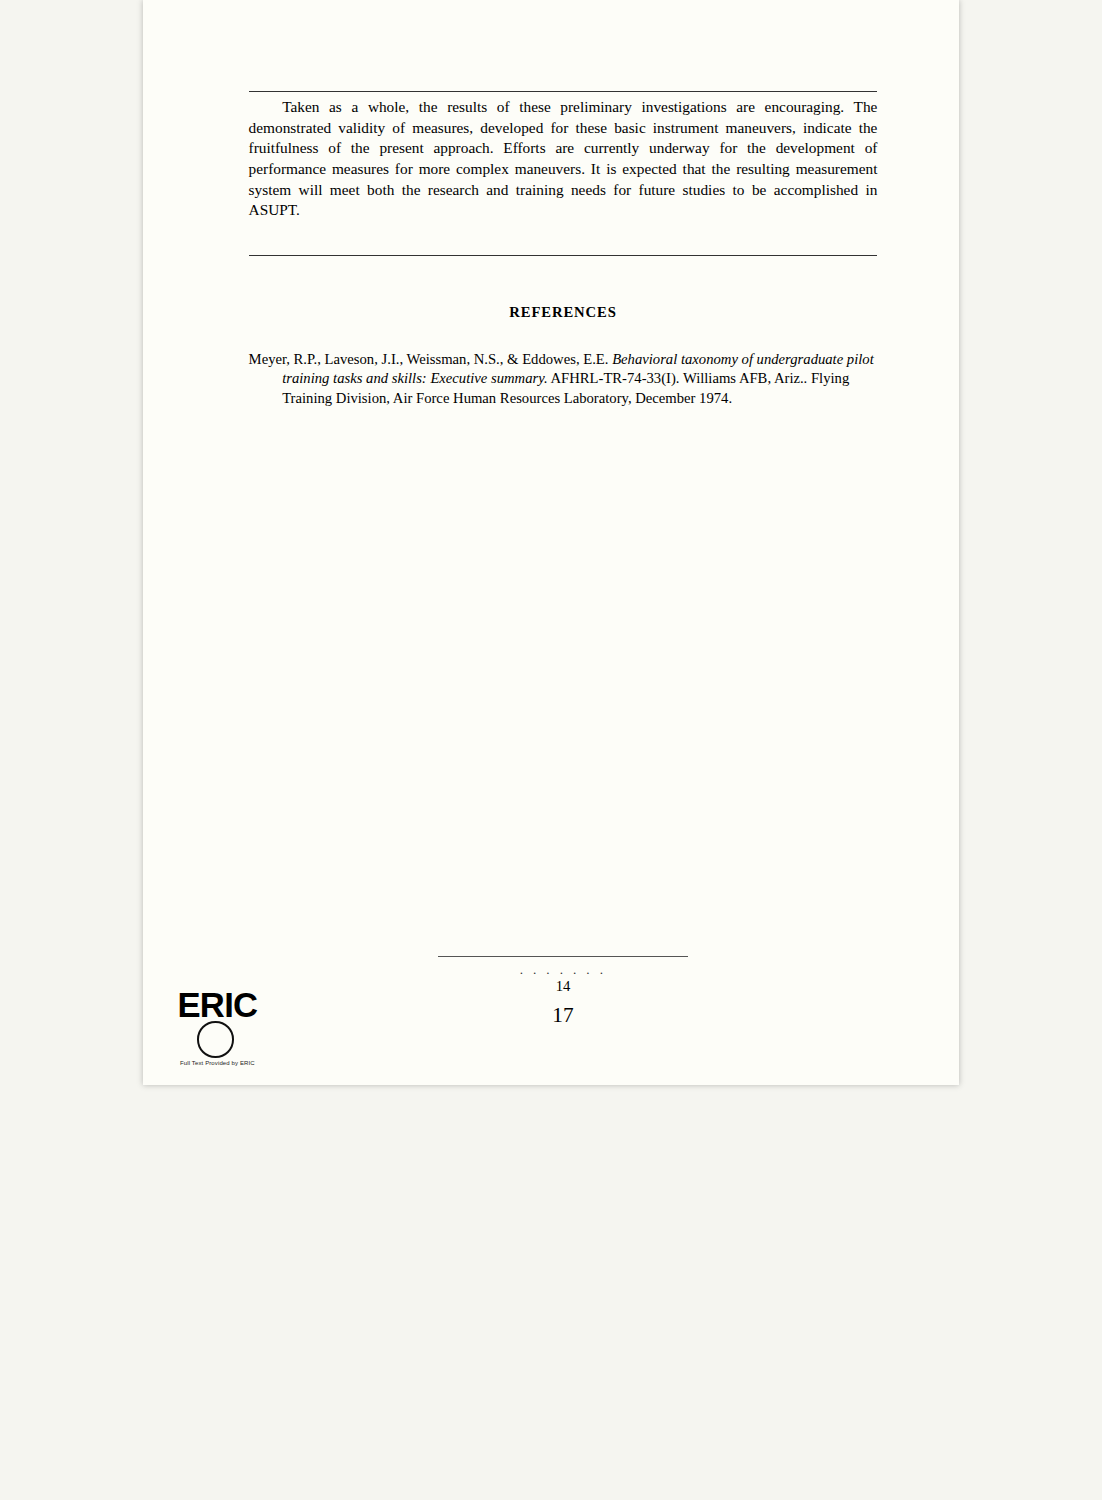Taken as a whole, the results of these preliminary investigations are encouraging. The demonstrated validity of measures, developed for these basic instrument maneuvers, indicate the fruitfulness of the present approach. Efforts are currently underway for the development of performance measures for more complex maneuvers. It is expected that the resulting measurement system will meet both the research and training needs for future studies to be accomplished in ASUPT.
REFERENCES
Meyer, R.P., Laveson, J.I., Weissman, N.S., & Eddowes, E.E. Behavioral taxonomy of undergraduate pilot training tasks and skills: Executive summary. AFHRL-TR-74-33(I). Williams AFB, Ariz.. Flying Training Division, Air Force Human Resources Laboratory, December 1974.
. . . . . . .
14
17
ERIC
Full Text Provided by ERIC